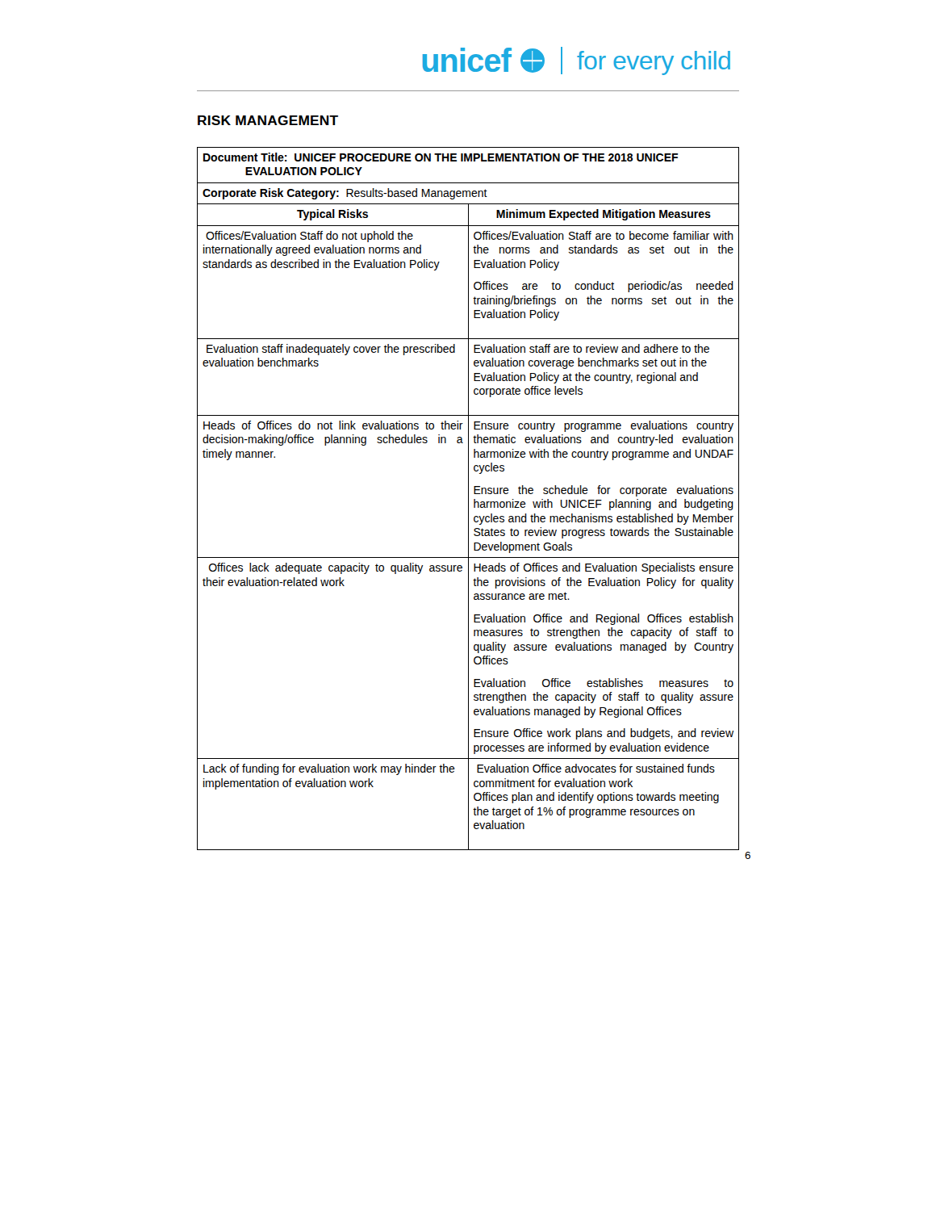unicef for every child
RISK MANAGEMENT
| Document Title: UNICEF PROCEDURE ON THE IMPLEMENTATION OF THE 2018 UNICEF EVALUATION POLICY |
| Corporate Risk Category: Results-based Management |
| Typical Risks | Minimum Expected Mitigation Measures |
| Offices/Evaluation Staff do not uphold the internationally agreed evaluation norms and standards as described in the Evaluation Policy | Offices/Evaluation Staff are to become familiar with the norms and standards as set out in the Evaluation Policy Offices are to conduct periodic/as needed training/briefings on the norms set out in the Evaluation Policy |
| Evaluation staff inadequately cover the prescribed evaluation benchmarks | Evaluation staff are to review and adhere to the evaluation coverage benchmarks set out in the Evaluation Policy at the country, regional and corporate office levels |
| Heads of Offices do not link evaluations to their decision-making/office planning schedules in a timely manner. | Ensure country programme evaluations country thematic evaluations and country-led evaluation harmonize with the country programme and UNDAF cycles Ensure the schedule for corporate evaluations harmonize with UNICEF planning and budgeting cycles and the mechanisms established by Member States to review progress towards the Sustainable Development Goals |
| Offices lack adequate capacity to quality assure their evaluation-related work | Heads of Offices and Evaluation Specialists ensure the provisions of the Evaluation Policy for quality assurance are met. Evaluation Office and Regional Offices establish measures to strengthen the capacity of staff to quality assure evaluations managed by Country Offices Evaluation Office establishes measures to strengthen the capacity of staff to quality assure evaluations managed by Regional Offices Ensure Office work plans and budgets, and review processes are informed by evaluation evidence |
| Lack of funding for evaluation work may hinder the implementation of evaluation work | Evaluation Office advocates for sustained funds commitment for evaluation work Offices plan and identify options towards meeting the target of 1% of programme resources on evaluation |
6